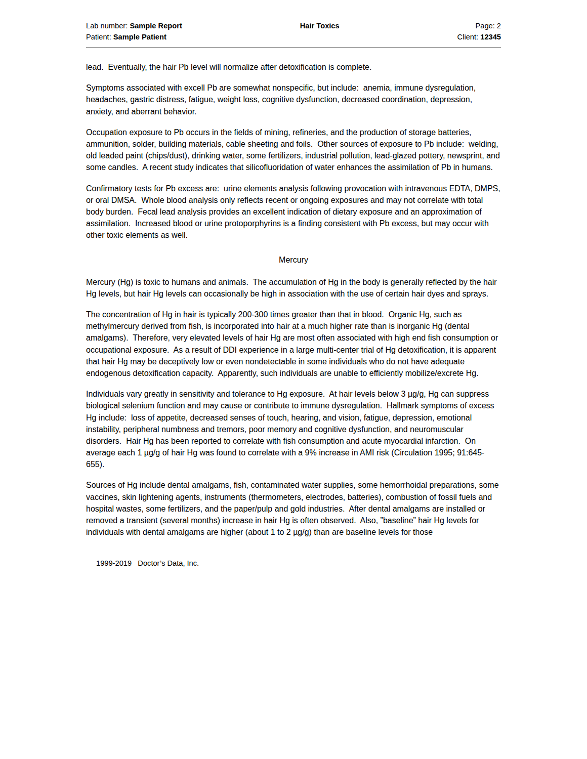Lab number: Sample Report
Patient: Sample Patient
Hair Toxics
Page: 2
Client: 12345
lead. Eventually, the hair Pb level will normalize after detoxification is complete.
Symptoms associated with excell Pb are somewhat nonspecific, but include: anemia, immune dysregulation, headaches, gastric distress, fatigue, weight loss, cognitive dysfunction, decreased coordination, depression, anxiety, and aberrant behavior.
Occupation exposure to Pb occurs in the fields of mining, refineries, and the production of storage batteries, ammunition, solder, building materials, cable sheeting and foils. Other sources of exposure to Pb include: welding, old leaded paint (chips/dust), drinking water, some fertilizers, industrial pollution, lead-glazed pottery, newsprint, and some candles. A recent study indicates that silicofluoridation of water enhances the assimilation of Pb in humans.
Confirmatory tests for Pb excess are: urine elements analysis following provocation with intravenous EDTA, DMPS, or oral DMSA. Whole blood analysis only reflects recent or ongoing exposures and may not correlate with total body burden. Fecal lead analysis provides an excellent indication of dietary exposure and an approximation of assimilation. Increased blood or urine protoporphyrins is a finding consistent with Pb excess, but may occur with other toxic elements as well.
Mercury
Mercury (Hg) is toxic to humans and animals. The accumulation of Hg in the body is generally reflected by the hair Hg levels, but hair Hg levels can occasionally be high in association with the use of certain hair dyes and sprays.
The concentration of Hg in hair is typically 200-300 times greater than that in blood. Organic Hg, such as methylmercury derived from fish, is incorporated into hair at a much higher rate than is inorganic Hg (dental amalgams). Therefore, very elevated levels of hair Hg are most often associated with high end fish consumption or occupational exposure. As a result of DDI experience in a large multi-center trial of Hg detoxification, it is apparent that hair Hg may be deceptively low or even nondetectable in some individuals who do not have adequate endogenous detoxification capacity. Apparently, such individuals are unable to efficiently mobilize/excrete Hg.
Individuals vary greatly in sensitivity and tolerance to Hg exposure. At hair levels below 3 µg/g, Hg can suppress biological selenium function and may cause or contribute to immune dysregulation. Hallmark symptoms of excess Hg include: loss of appetite, decreased senses of touch, hearing, and vision, fatigue, depression, emotional instability, peripheral numbness and tremors, poor memory and cognitive dysfunction, and neuromuscular disorders. Hair Hg has been reported to correlate with fish consumption and acute myocardial infarction. On average each 1 µg/g of hair Hg was found to correlate with a 9% increase in AMI risk (Circulation 1995; 91:645-655).
Sources of Hg include dental amalgams, fish, contaminated water supplies, some hemorrhoidal preparations, some vaccines, skin lightening agents, instruments (thermometers, electrodes, batteries), combustion of fossil fuels and hospital wastes, some fertilizers, and the paper/pulp and gold industries. After dental amalgams are installed or removed a transient (several months) increase in hair Hg is often observed. Also, ”baseline” hair Hg levels for individuals with dental amalgams are higher (about 1 to 2 µg/g) than are baseline levels for those
1999-2019 Doctor’s Data, Inc.